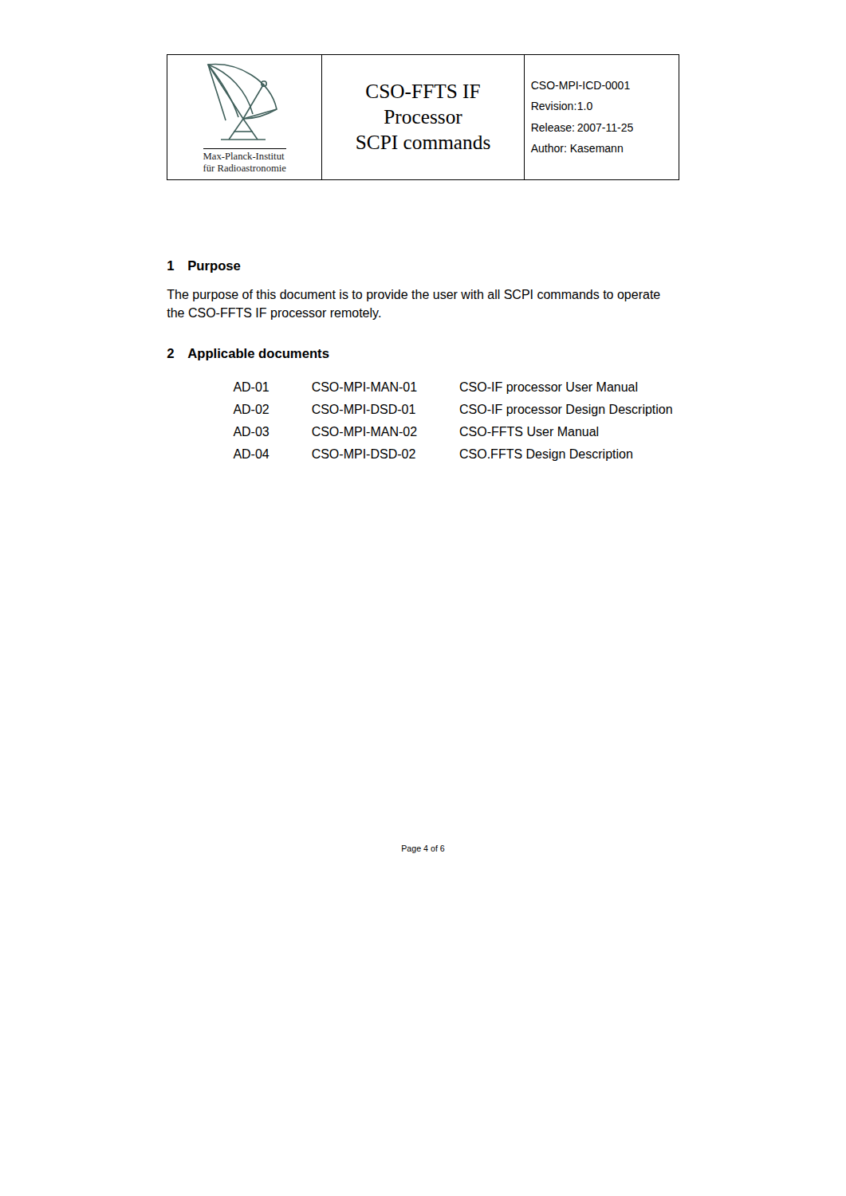| Max-Planck-Institut für Radioastronomie | CSO-FFTS IF Processor SCPI commands | CSO-MPI-ICD-0001 Revision: 1.0 Release: 2007-11-25 Author: Kasemann |
1 Purpose
The purpose of this document is to provide the user with all SCPI commands to operate the CSO-FFTS IF processor remotely.
2 Applicable documents
| AD-01 | CSO-MPI-MAN-01 | CSO-IF processor User Manual |
| AD-02 | CSO-MPI-DSD-01 | CSO-IF processor Design Description |
| AD-03 | CSO-MPI-MAN-02 | CSO-FFTS User Manual |
| AD-04 | CSO-MPI-DSD-02 | CSO.FFTS Design Description |
Page 4 of 6